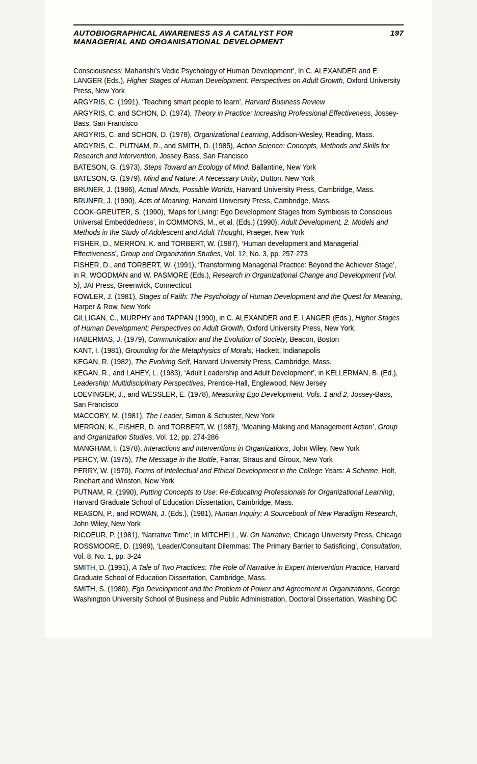Autobiographical Awareness as a Catalyst for
Managerial and Organisational Development
197
Consciousness: Maharishi’s Vedic Psychology of Human Development’, In C. ALEXANDER and E. LANGER (Eds.), Higher Stages of Human Development: Perspectives on Adult Growth, Oxford University Press, New York
ARGYRIS, C. (1991), ‘Teaching smart people to learn’, Harvard Business Review
ARGYRIS, C. and SCHON, D. (1974), Theory in Practice: Increasing Professional Effectiveness, Jossey-Bass, San Francisco
ARGYRIS, C. and SCHON, D. (1978), Organizational Learning, Addison-Wesley, Reading, Mass.
ARGYRIS, C., PUTNAM, R., and SMITH, D. (1985), Action Science: Concepts, Methods and Skills for Research and Intervention, Jossey-Bass, San Francisco
BATESON, G. (1973), Steps Toward an Ecology of Mind. Ballantine, New York
BATESON, G. (1979), Mind and Nature: A Necessary Unity, Dutton, New York
BRUNER, J. (1986), Actual Minds, Possible Worlds, Harvard University Press, Cambridge, Mass.
BRUNER, J. (1990), Acts of Meaning, Harvard University Press, Cambridge, Mass.
COOK-GREUTER, S. (1990), ‘Maps for Living: Ego Development Stages from Symbiosis to Conscious Universal Embeddedness’, in COMMONS, M., et al. (Eds.) (1990), Adult Development, 2. Models and Methods in the Study of Adolescent and Adult Thought, Praeger, New York
FISHER, D., MERRON, K. and TORBERT, W. (1987), ‘Human development and Managerial Effectiveness’, Group and Organization Studies, Vol. 12, No. 3, pp. 257-273
FISHER, D., and TORBERT, W. (1991), ‘Transforming Managerial Practice: Beyond the Achiever Stage’, in R. WOODMAN and W. PASMORE (Eds.), Research in Organizational Change and Development (Vol. 5), JAI Press, Greenwick, Connecticut
FOWLER, J. (1981), Stages of Faith: The Psychology of Human Development and the Quest for Meaning, Harper & Row, New York
GILLIGAN, C., MURPHY and TAPPAN (1990), in C. ALEXANDER and E. LANGER (Eds.), Higher Stages of Human Development: Perspectives on Adult Growth, Oxford University Press, New York.
HABERMAS, J. (1979), Communication and the Evolution of Society, Beacon, Boston
KANT, I. (1981), Grounding for the Metaphysics of Morals, Hackett, Indianapolis
KEGAN, R. (1982), The Evolving Self, Harvard University Press, Cambridge, Mass.
KEGAN, R., and LAHEY, L. (1983), ‘Adult Leadership and Adult Development’, in KELLERMAN, B. (Ed.), Leadership: Multidisciplinary Perspectives, Prentice-Hall, Englewood, New Jersey
LOEVINGER, J., and WESSLER, E. (1978), Measuring Ego Development, Vols. 1 and 2, Jossey-Bass, San Francisco
MACCOBY, M. (1981), The Leader, Simon & Schuster, New York
MERRON, K., FISHER, D. and TORBERT, W. (1987), ‘Meaning-Making and Management Action’, Group and Organization Studies, Vol. 12, pp. 274-286
MANGHAM, I. (1978), Interactions and Interventions in Organizations, John Wiley, New York
PERCY, W. (1975), The Message in the Bottle, Farrar, Straus and Giroux, New York
PERRY, W. (1970), Forms of Intellectual and Ethical Development in the College Years: A Scheme, Holt, Rinehart and Winston, New York
PUTNAM, R. (1990), Putting Concepts to Use: Re-Educating Professionals for Organizational Learning, Harvard Graduate School of Education Dissertation, Cambridge, Mass.
REASON, P., and ROWAN, J. (Eds.), (1981), Human Inquiry: A Sourcebook of New Paradigm Research, John Wiley, New York
RICOEUR, P. (1981), ‘Narrative Time’, in MITCHELL, W. On Narrative, Chicago University Press, Chicago
ROSSMOORE, D. (1989), ‘Leader/Consultant Dilemmas: The Primary Barrier to Satisficing’, Consultation, Vol. 8, No. 1, pp. 3-24
SMITH, D. (1991), A Tale of Two Practices: The Role of Narrative in Expert Intervention Practice, Harvard Graduate School of Education Dissertation, Cambridge, Mass.
SMITH, S. (1980), Ego Development and the Problem of Power and Agreement in Organizations, George Washington University School of Business and Public Administration, Doctoral Dissertation, Washing DC